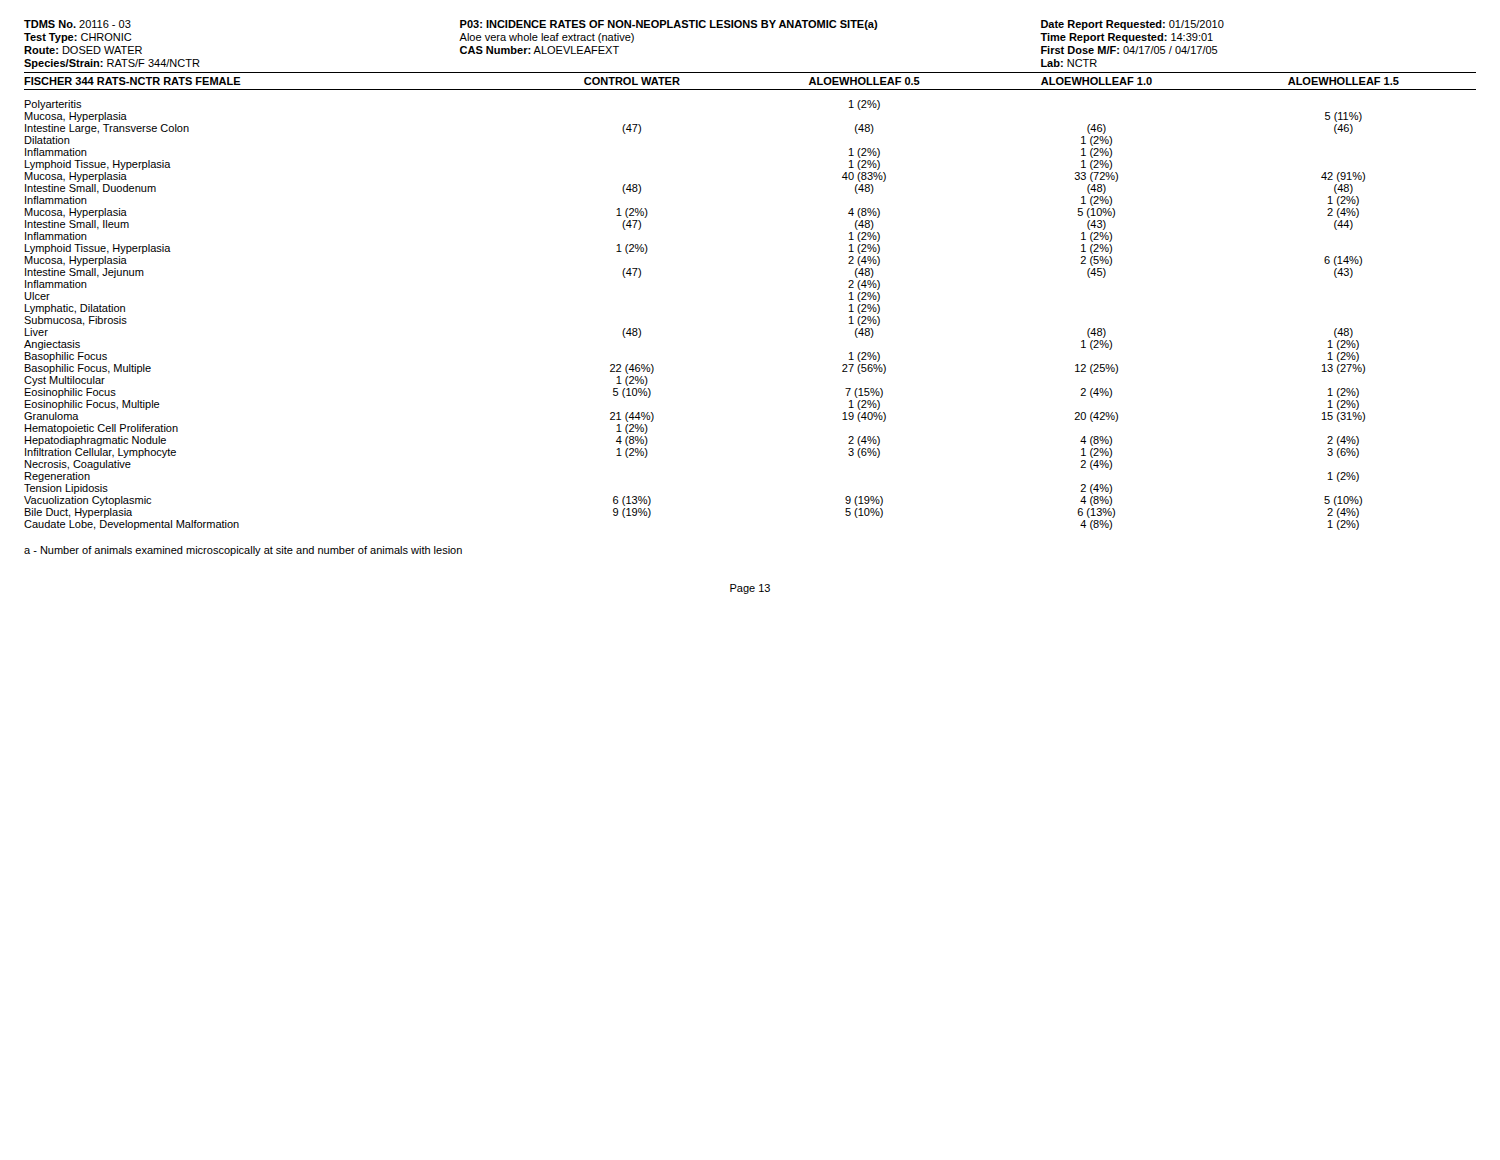| TDMS No. 20116 - 03 | P03: INCIDENCE RATES OF NON-NEOPLASTIC LESIONS BY ANATOMIC SITE(a) | Date Report Requested: 01/15/2010 |
| Test Type: CHRONIC | Aloe vera whole leaf extract (native) | Time Report Requested: 14:39:01 |
| Route: DOSED WATER | CAS Number: ALOEVLEAFEXT | First Dose M/F: 04/17/05 / 04/17/05 |
| Species/Strain: RATS/F 344/NCTR | | Lab: NCTR |
| FISCHER 344 RATS-NCTR RATS FEMALE | CONTROL WATER | ALOEWHOLLEAF 0.5 | ALOEWHOLLEAF 1.0 | ALOEWHOLLEAF 1.5 |
| --- | --- | --- | --- | --- |
| Polyarteritis | | 1 (2%) | | |
| Mucosa, Hyperplasia | | | | 5 (11%) |
| Intestine Large, Transverse Colon | (47) | (48) | (46) | (46) |
| Dilatation | | | 1 (2%) | |
| Inflammation | | 1 (2%) | 1 (2%) | |
| Lymphoid Tissue, Hyperplasia | | 1 (2%) | 1 (2%) | |
| Mucosa, Hyperplasia | | 40 (83%) | 33 (72%) | 42 (91%) |
| Intestine Small, Duodenum | (48) | (48) | (48) | (48) |
| Inflammation | | | 1 (2%) | 1 (2%) |
| Mucosa, Hyperplasia | 1 (2%) | 4 (8%) | 5 (10%) | 2 (4%) |
| Intestine Small, Ileum | (47) | (48) | (43) | (44) |
| Inflammation | | 1 (2%) | 1 (2%) | |
| Lymphoid Tissue, Hyperplasia | 1 (2%) | 1 (2%) | 1 (2%) | |
| Mucosa, Hyperplasia | | 2 (4%) | 2 (5%) | 6 (14%) |
| Intestine Small, Jejunum | (47) | (48) | (45) | (43) |
| Inflammation | | 2 (4%) | | |
| Ulcer | | 1 (2%) | | |
| Lymphatic, Dilatation | | 1 (2%) | | |
| Submucosa, Fibrosis | | 1 (2%) | | |
| Liver | (48) | (48) | (48) | (48) |
| Angiectasis | | | 1 (2%) | 1 (2%) |
| Basophilic Focus | | 1 (2%) | | 1 (2%) |
| Basophilic Focus, Multiple | 22 (46%) | 27 (56%) | 12 (25%) | 13 (27%) |
| Cyst Multilocular | 1 (2%) | | | |
| Eosinophilic Focus | 5 (10%) | 7 (15%) | 2 (4%) | 1 (2%) |
| Eosinophilic Focus, Multiple | | 1 (2%) | | 1 (2%) |
| Granuloma | 21 (44%) | 19 (40%) | 20 (42%) | 15 (31%) |
| Hematopoietic Cell Proliferation | 1 (2%) | | | |
| Hepatodiaphragmatic Nodule | 4 (8%) | 2 (4%) | 4 (8%) | 2 (4%) |
| Infiltration Cellular, Lymphocyte | 1 (2%) | 3 (6%) | 1 (2%) | 3 (6%) |
| Necrosis, Coagulative | | | 2 (4%) | |
| Regeneration | | | | 1 (2%) |
| Tension Lipidosis | | | 2 (4%) | |
| Vacuolization Cytoplasmic | 6 (13%) | 9 (19%) | 4 (8%) | 5 (10%) |
| Bile Duct, Hyperplasia | 9 (19%) | 5 (10%) | 6 (13%) | 2 (4%) |
| Caudate Lobe, Developmental Malformation | | | 4 (8%) | 1 (2%) |
a - Number of animals examined microscopically at site and number of animals with lesion
Page 13